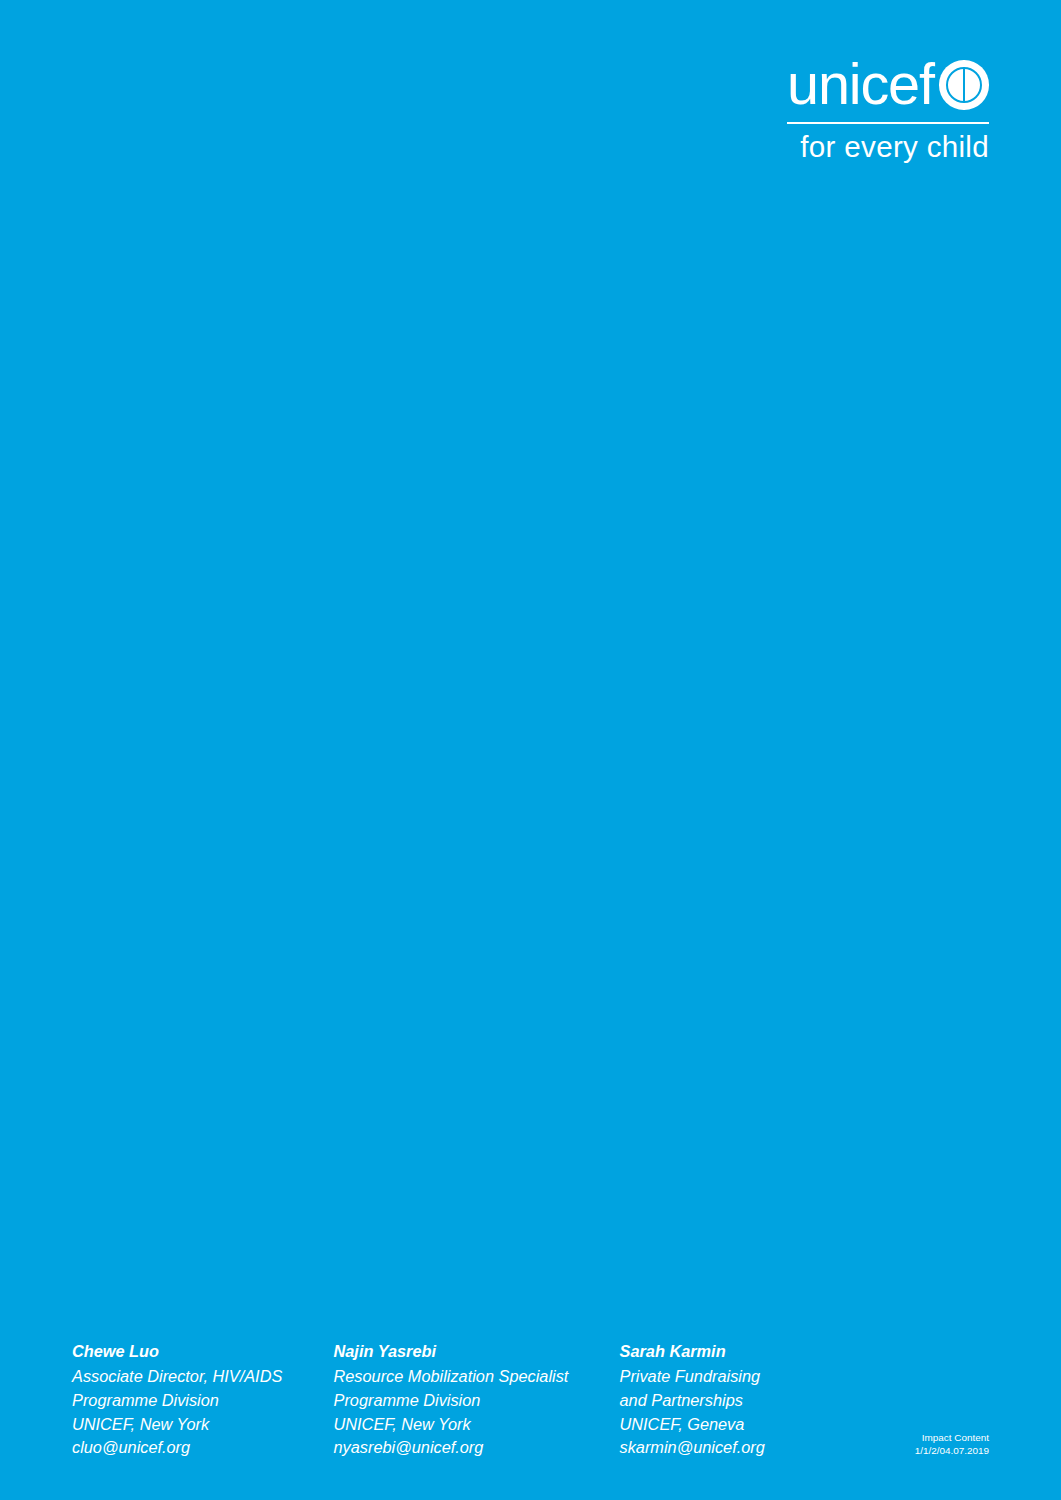unicef
for every child
Chewe Luo Associate Director, HIV/AIDS
Programme Division
UNICEF, New York
cluo@unicef.org Najin Yasrebi Resource Mobilization Specialist
Programme Division
UNICEF, New York
nyasrebi@unicef.org Sarah Karmin Private Fundraising
and Partnerships
UNICEF, Geneva
skarmin@unicef.org
Impact Content
1/1/2/04.07.2019